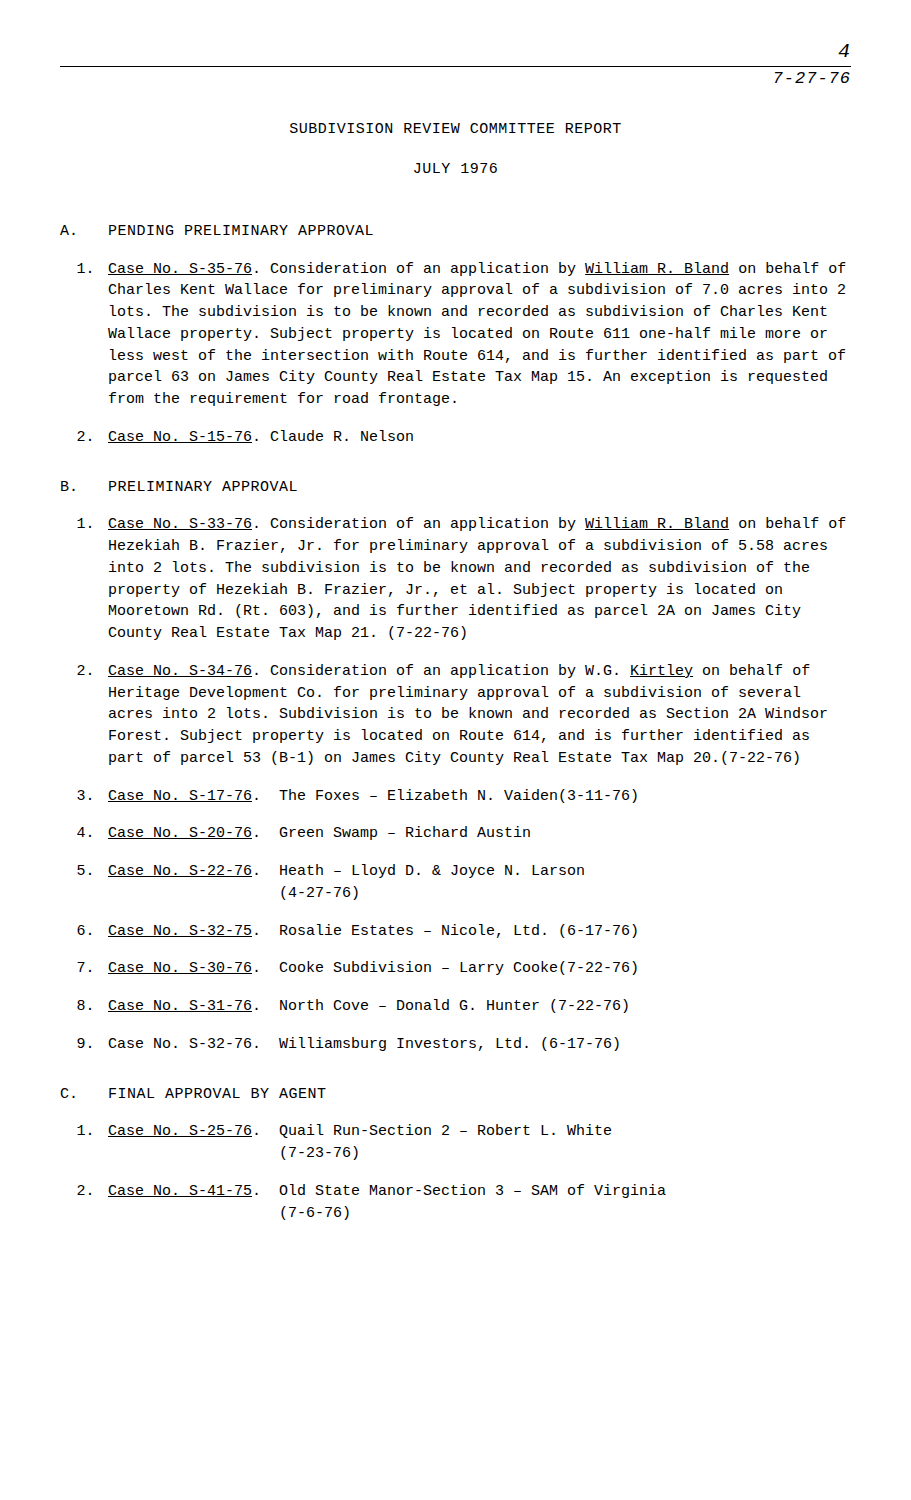4 7-27-76
SUBDIVISION REVIEW COMMITTEE REPORT
JULY 1976
A. PENDING PRELIMINARY APPROVAL
1. Case No. S-35-76. Consideration of an application by William R. Bland on behalf of Charles Kent Wallace for preliminary approval of a subdivision of 7.0 acres into 2 lots. The subdivision is to be known and recorded as subdivision of Charles Kent Wallace property. Subject property is located on Route 611 one-half mile more or less west of the intersection with Route 614, and is further identified as part of parcel 63 on James City County Real Estate Tax Map 15. An exception is requested from the requirement for road frontage.
2. Case No. S-15-76. Claude R. Nelson
B. PRELIMINARY APPROVAL
1. Case No. S-33-76. Consideration of an application by William R. Bland on behalf of Hezekiah B. Frazier, Jr. for preliminary approval of a subdivision of 5.58 acres into 2 lots. The subdivision is to be known and recorded as subdivision of the property of Hezekiah B. Frazier, Jr., et al. Subject property is located on Mooretown Rd. (Rt. 603), and is further identified as parcel 2A on James City County Real Estate Tax Map 21. (7-22-76)
2. Case No. S-34-76. Consideration of an application by W.G. Kirtley on behalf of Heritage Development Co. for preliminary approval of a subdivision of several acres into 2 lots. Subdivision is to be known and recorded as Section 2A Windsor Forest. Subject property is located on Route 614, and is further identified as part of parcel 53 (B-1) on James City County Real Estate Tax Map 20.(7-22-76)
| 3. | Case No. S-17-76 . | The Foxes – Elizabeth N. Vaiden(3-11-76) |
| 4. | Case No. S-20-76 . | Green Swamp – Richard Austin |
| 5. | Case No. S-22-76 . | Heath – Lloyd D. & Joyce N. Larson (4-27-76) |
| 6. | Case No. S-32-75 . | Rosalie Estates – Nicole, Ltd. (6-17-76) |
| 7. | Case No. S-30-76 . | Cooke Subdivision – Larry Cooke(7-22-76) |
| 8. | Case No. S-31-76 . | North Cove – Donald G. Hunter (7-22-76) |
| 9. | Case No. S-32-76. | Williamsburg Investors, Ltd. (6-17-76) |
C. FINAL APPROVAL BY AGENT
| 1. | Case No. S-25-76 . | Quail Run-Section 2 – Robert L. White (7-23-76) |
| 2. | Case No. S-41-75 . | Old State Manor-Section 3 – SAM of Virginia (7-6-76) |